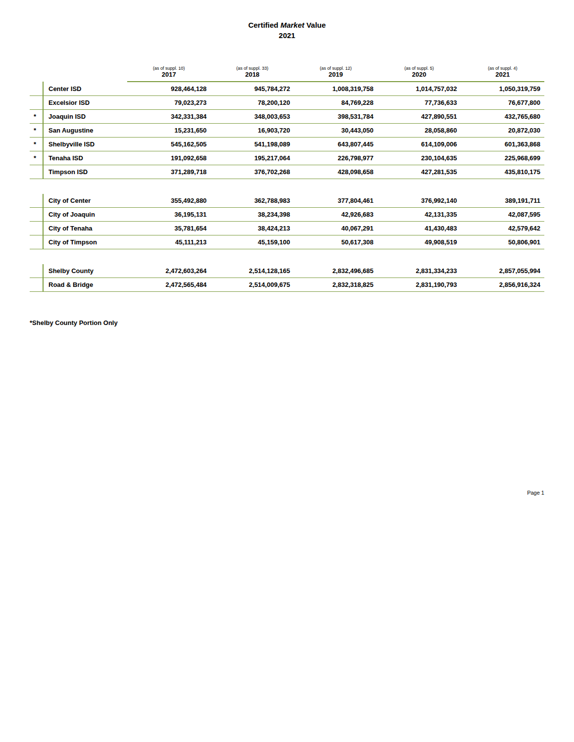Certified Market Value
2021
| | | (as of suppl. 10) | (as of suppl. 33) | (as of suppl. 12) | (as of suppl. 5) | (as of suppl. 4) |
| --- | --- | --- | --- | --- | --- | --- |
| | | 2017 | 2018 | 2019 | 2020 | 2021 |
| | Center ISD | 928,464,128 | 945,784,272 | 1,008,319,758 | 1,014,757,032 | 1,050,319,759 |
| | Excelsior ISD | 79,023,273 | 78,200,120 | 84,769,228 | 77,736,633 | 76,677,800 |
| * | Joaquin ISD | 342,331,384 | 348,003,653 | 398,531,784 | 427,890,551 | 432,765,680 |
| * | San Augustine | 15,231,650 | 16,903,720 | 30,443,050 | 28,058,860 | 20,872,030 |
| * | Shelbyville ISD | 545,162,505 | 541,198,089 | 643,807,445 | 614,109,006 | 601,363,868 |
| * | Tenaha ISD | 191,092,658 | 195,217,064 | 226,798,977 | 230,104,635 | 225,968,699 |
| | Timpson ISD | 371,289,718 | 376,702,268 | 428,098,658 | 427,281,535 | 435,810,175 |
| | City of Center | 355,492,880 | 362,788,983 | 377,804,461 | 376,992,140 | 389,191,711 |
| | City of Joaquin | 36,195,131 | 38,234,398 | 42,926,683 | 42,131,335 | 42,087,595 |
| | City of Tenaha | 35,781,654 | 38,424,213 | 40,067,291 | 41,430,483 | 42,579,642 |
| | City of Timpson | 45,111,213 | 45,159,100 | 50,617,308 | 49,908,519 | 50,806,901 |
| | Shelby County | 2,472,603,264 | 2,514,128,165 | 2,832,496,685 | 2,831,334,233 | 2,857,055,994 |
| | Road & Bridge | 2,472,565,484 | 2,514,009,675 | 2,832,318,825 | 2,831,190,793 | 2,856,916,324 |
*Shelby County Portion Only
Page 1